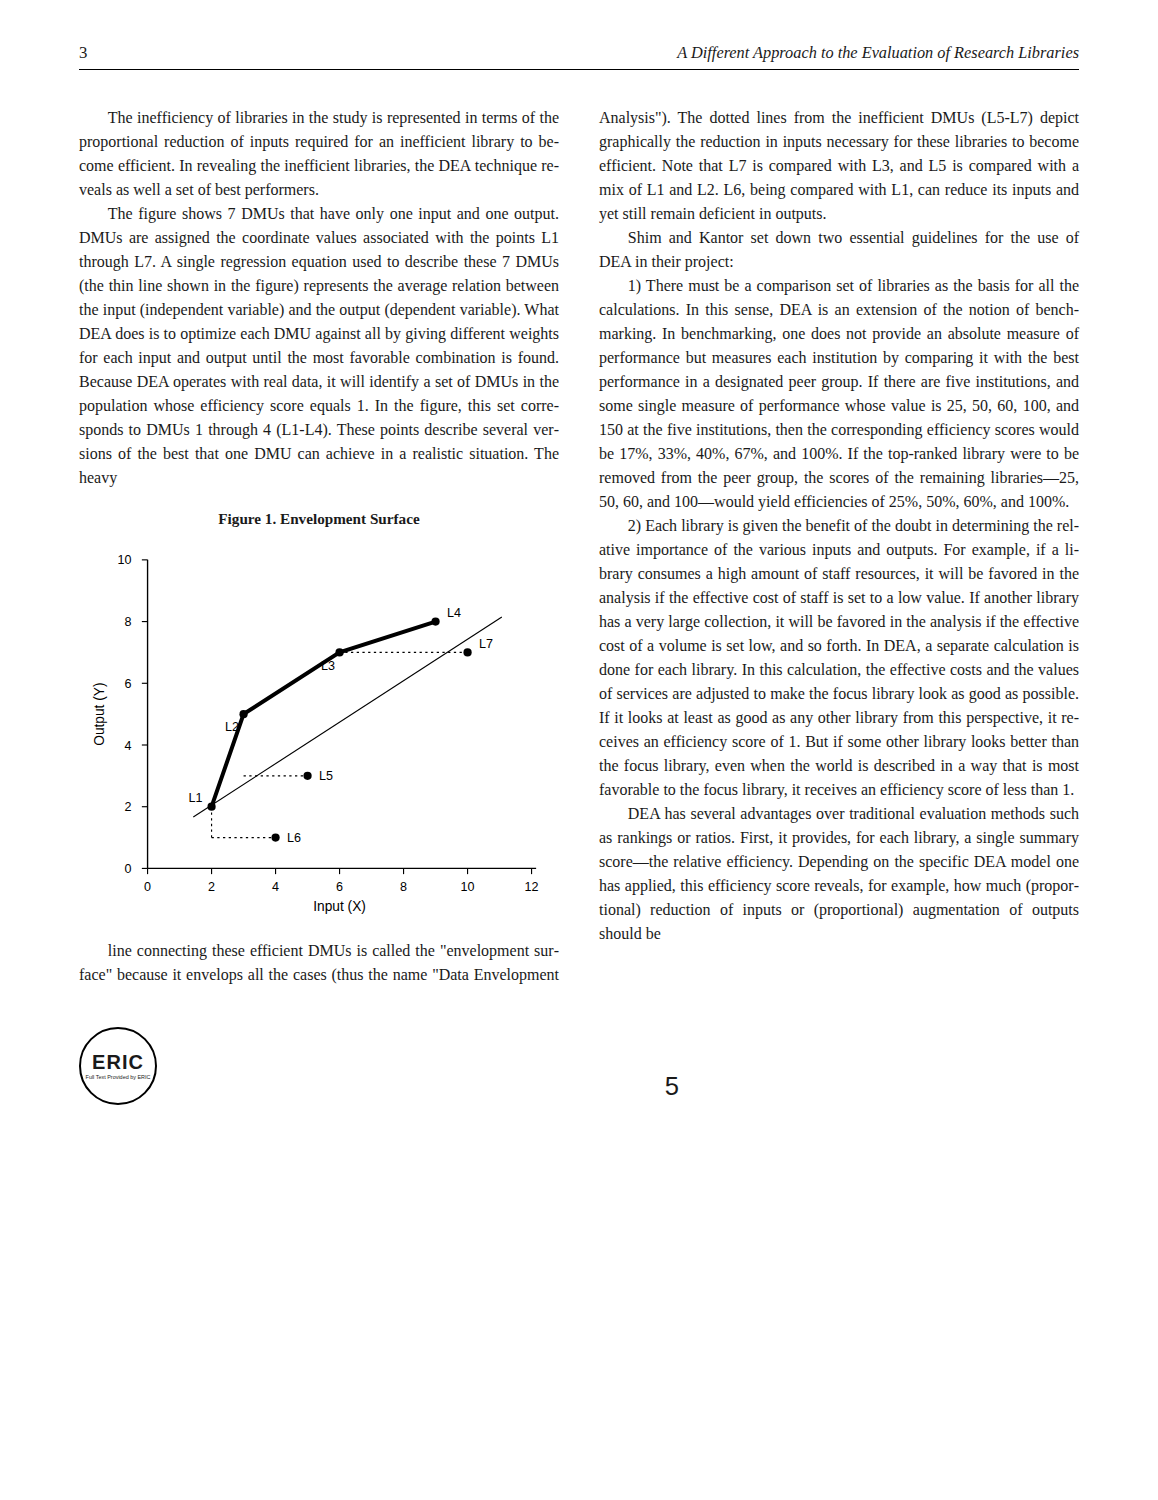3 A Different Approach to the Evaluation of Research Libraries
The inefficiency of libraries in the study is represented in terms of the proportional reduction of inputs required for an inefficient library to become efficient. In revealing the inefficient libraries, the DEA technique reveals as well a set of best performers.
The figure shows 7 DMUs that have only one input and one output. DMUs are assigned the coordinate values associated with the points L1 through L7. A single regression equation used to describe these 7 DMUs (the thin line shown in the figure) represents the average relation between the input (independent variable) and the output (dependent variable). What DEA does is to optimize each DMU against all by giving different weights for each input and output until the most favorable combination is found. Because DEA operates with real data, it will identify a set of DMUs in the population whose efficiency score equals 1. In the figure, this set corresponds to DMUs 1 through 4 (L1-L4). These points describe several versions of the best that one DMU can achieve in a realistic situation. The heavy
Figure 1. Envelopment Surface
0 2 4 6 8 10 0 2 4 6 8 10 12 Input (X) Output (Y) L1 L2 L3 L4 L5 L6 L7
line connecting these efficient DMUs is called the "envelopment surface" because it envelops all the cases (thus the name "Data Envelopment Analysis"). The dotted lines from the inefficient DMUs (L5-L7) depict graphically the reduction in inputs necessary for these libraries to become efficient. Note that L7 is compared with L3, and L5 is compared with a mix of L1 and L2. L6, being compared with L1, can reduce its inputs and yet still remain deficient in outputs.
Shim and Kantor set down two essential guidelines for the use of DEA in their project:
1) There must be a comparison set of libraries as the basis for all the calculations. In this sense, DEA is an extension of the notion of benchmarking. In benchmarking, one does not provide an absolute measure of performance but measures each institution by comparing it with the best performance in a designated peer group. If there are five institutions, and some single measure of performance whose value is 25, 50, 60, 100, and 150 at the five institutions, then the corresponding efficiency scores would be 17%, 33%, 40%, 67%, and 100%. If the top-ranked library were to be removed from the peer group, the scores of the remaining libraries—25, 50, 60, and 100—would yield efficiencies of 25%, 50%, 60%, and 100%.
2) Each library is given the benefit of the doubt in determining the relative importance of the various inputs and outputs. For example, if a library consumes a high amount of staff resources, it will be favored in the analysis if the effective cost of staff is set to a low value. If another library has a very large collection, it will be favored in the analysis if the effective cost of a volume is set low, and so forth. In DEA, a separate calculation is done for each library. In this calculation, the effective costs and the values of services are adjusted to make the focus library look as good as possible. If it looks at least as good as any other library from this perspective, it receives an efficiency score of 1. But if some other library looks better than the focus library, even when the world is described in a way that is most favorable to the focus library, it receives an efficiency score of less than 1.
DEA has several advantages over traditional evaluation methods such as rankings or ratios. First, it provides, for each library, a single summary score—the relative efficiency. Depending on the specific DEA model one has applied, this efficiency score reveals, for example, how much (proportional) reduction of inputs or (proportional) augmentation of outputs should be
ERIC Full Text Provided by ERIC
5